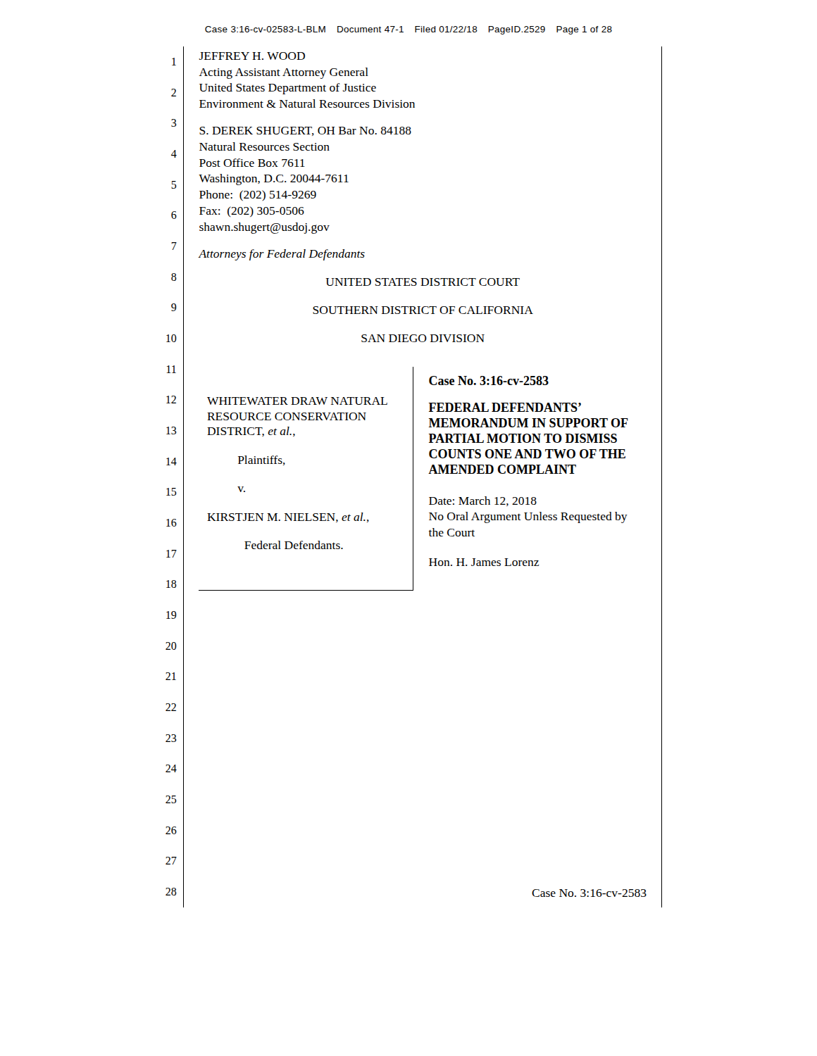Case 3:16-cv-02583-L-BLM Document 47-1 Filed 01/22/18 PageID.2529 Page 1 of 28
1
2
3
4
5
6
7
8
9
10
11
12
13
14
15
16
17
18
19
20
21
22
23
24
25
26
27
28
JEFFREY H. WOOD
Acting Assistant Attorney General
United States Department of Justice
Environment & Natural Resources Division
S. DEREK SHUGERT, OH Bar No. 84188
Natural Resources Section
Post Office Box 7611
Washington, D.C. 20044-7611
Phone: (202) 514-9269
Fax: (202) 305-0506
shawn.shugert@usdoj.gov
Attorneys for Federal Defendants
UNITED STATES DISTRICT COURT
SOUTHERN DISTRICT OF CALIFORNIA
SAN DIEGO DIVISION
WHITEWATER DRAW NATURAL
RESOURCE CONSERVATION
DISTRICT, et al.,
Plaintiffs,
v.
KIRSTJEN M. NIELSEN, et al.,
Federal Defendants.
Case No. 3:16-cv-2583
FEDERAL DEFENDANTS’
MEMORANDUM IN SUPPORT OF
PARTIAL MOTION TO DISMISS
COUNTS ONE AND TWO OF THE
AMENDED COMPLAINT
Date: March 12, 2018
No Oral Argument Unless Requested by
the Court
Hon. H. James Lorenz
Case No. 3:16-cv-2583